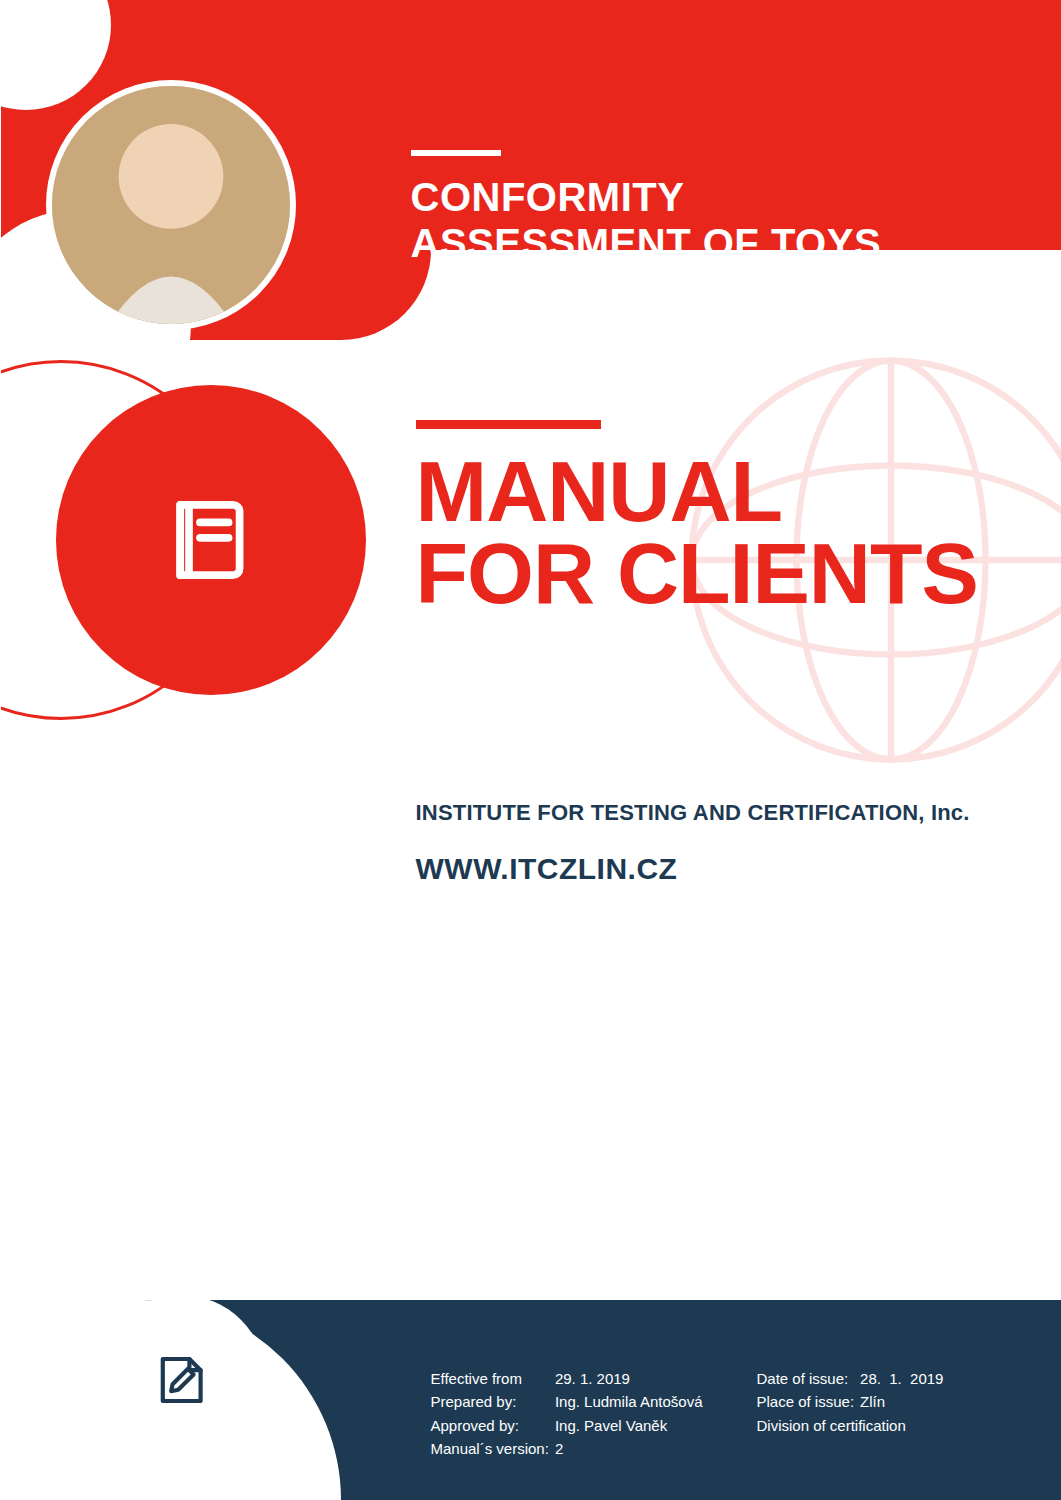CONFORMITY
ASSESSMENT OF TOYS
MANUAL
FOR CLIENTS
INSTITUTE FOR TESTING AND CERTIFICATION, Inc.
WWW.ITCZLIN.CZ
| Effective from | 29. 1. 2019 | | Date of issue: | 28. 1. 2019 |
| Prepared by: | Ing. Ludmila Antošová | | Place of issue: | Zlín |
| Approved by: | Ing. Pavel Vaněk | | Division of certification |
| Manual´s version: | 2 | | |